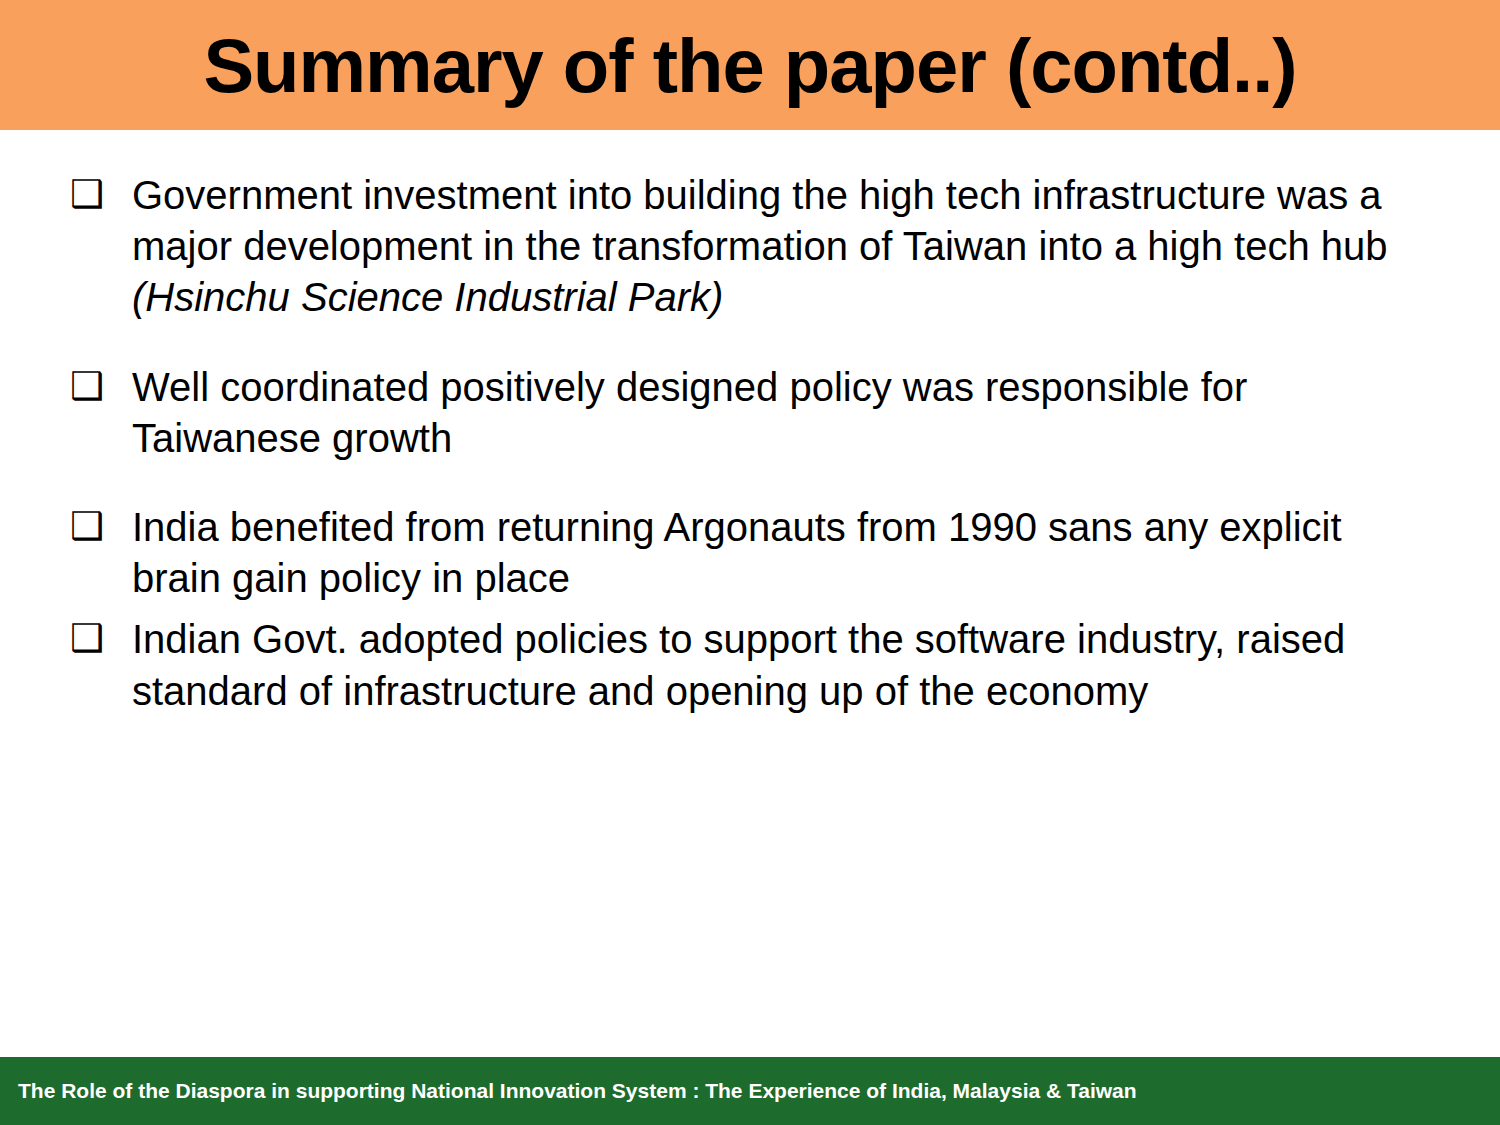Summary of the paper (contd..)
Government investment into building the high tech infrastructure was a major development in the transformation of Taiwan into a high tech hub (Hsinchu Science Industrial Park)
Well coordinated positively designed policy was responsible for Taiwanese growth
India benefited from returning Argonauts from 1990 sans any explicit brain gain policy in place
Indian Govt. adopted policies to support the software industry, raised standard of infrastructure and opening up of the economy
The Role of the Diaspora in supporting National Innovation System : The Experience of India, Malaysia & Taiwan